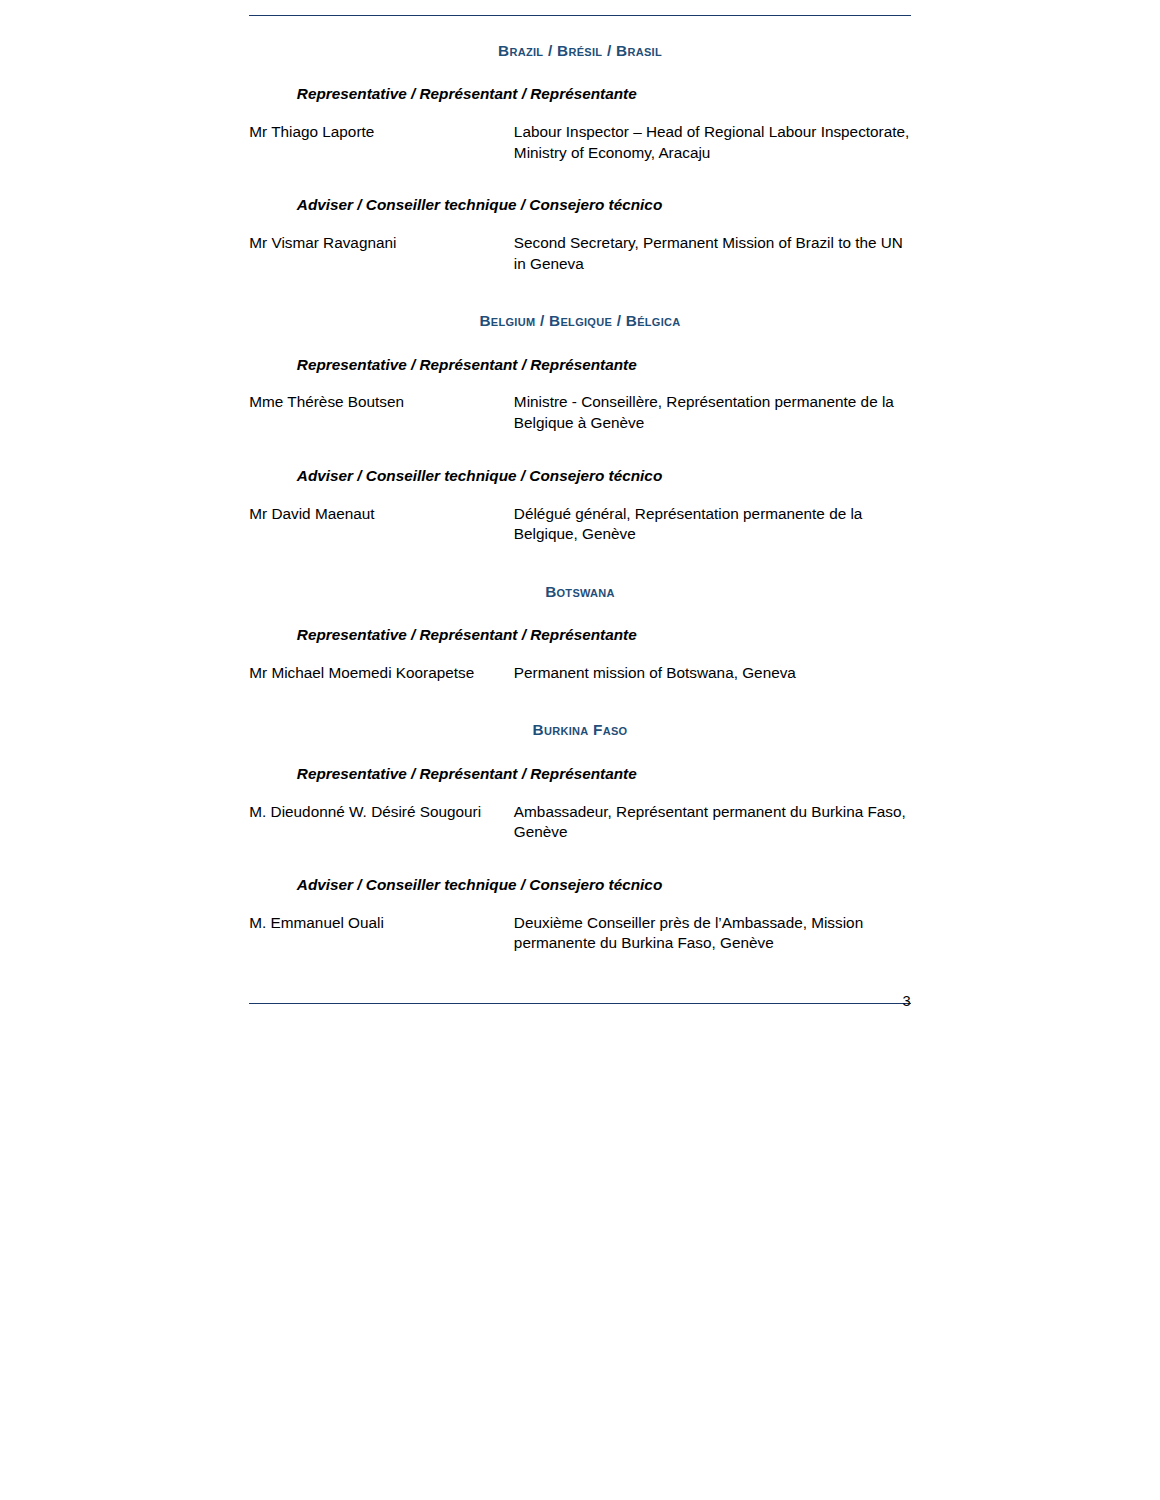Brazil / Brésil / Brasil
Representative / Représentant / Représentante
| Mr Thiago Laporte | Labour Inspector – Head of Regional Labour Inspectorate, Ministry of Economy, Aracaju |
Adviser / Conseiller technique / Consejero técnico
| Mr Vismar Ravagnani | Second Secretary, Permanent Mission of Brazil to the UN in Geneva |
Belgium / Belgique / Bélgica
Representative / Représentant / Représentante
| Mme Thérèse Boutsen | Ministre - Conseillère, Représentation permanente de la Belgique à Genève |
Adviser / Conseiller technique / Consejero técnico
| Mr David Maenaut | Délégué général, Représentation permanente de la Belgique, Genève |
Botswana
Representative / Représentant / Représentante
| Mr Michael Moemedi Koorapetse | Permanent mission of Botswana, Geneva |
Burkina Faso
Representative / Représentant / Représentante
| M. Dieudonné W. Désiré Sougouri | Ambassadeur, Représentant permanent du Burkina Faso, Genève |
Adviser / Conseiller technique / Consejero técnico
| M. Emmanuel Ouali | Deuxième Conseiller près de l’Ambassade, Mission permanente du Burkina Faso, Genève |
3